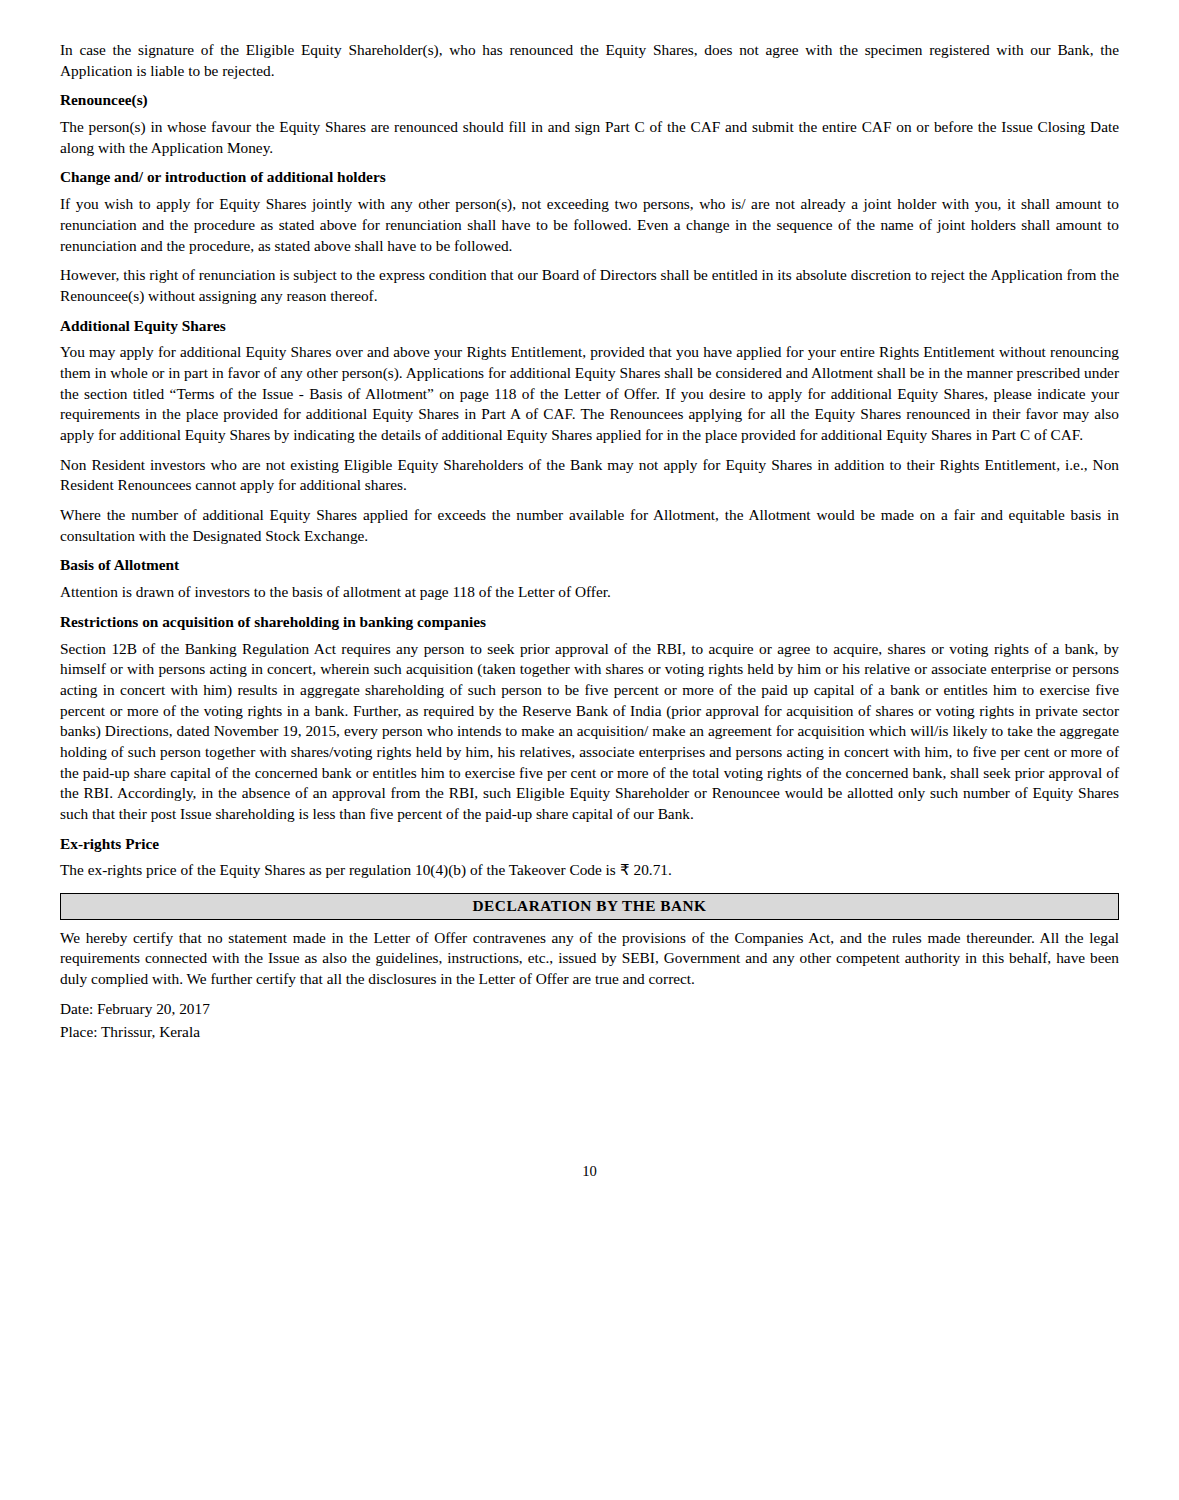In case the signature of the Eligible Equity Shareholder(s), who has renounced the Equity Shares, does not agree with the specimen registered with our Bank, the Application is liable to be rejected.
Renouncee(s)
The person(s) in whose favour the Equity Shares are renounced should fill in and sign Part C of the CAF and submit the entire CAF on or before the Issue Closing Date along with the Application Money.
Change and/ or introduction of additional holders
If you wish to apply for Equity Shares jointly with any other person(s), not exceeding two persons, who is/ are not already a joint holder with you, it shall amount to renunciation and the procedure as stated above for renunciation shall have to be followed. Even a change in the sequence of the name of joint holders shall amount to renunciation and the procedure, as stated above shall have to be followed.
However, this right of renunciation is subject to the express condition that our Board of Directors shall be entitled in its absolute discretion to reject the Application from the Renouncee(s) without assigning any reason thereof.
Additional Equity Shares
You may apply for additional Equity Shares over and above your Rights Entitlement, provided that you have applied for your entire Rights Entitlement without renouncing them in whole or in part in favor of any other person(s). Applications for additional Equity Shares shall be considered and Allotment shall be in the manner prescribed under the section titled “Terms of the Issue - Basis of Allotment” on page 118 of the Letter of Offer. If you desire to apply for additional Equity Shares, please indicate your requirements in the place provided for additional Equity Shares in Part A of CAF. The Renouncees applying for all the Equity Shares renounced in their favor may also apply for additional Equity Shares by indicating the details of additional Equity Shares applied for in the place provided for additional Equity Shares in Part C of CAF.
Non Resident investors who are not existing Eligible Equity Shareholders of the Bank may not apply for Equity Shares in addition to their Rights Entitlement, i.e., Non Resident Renouncees cannot apply for additional shares.
Where the number of additional Equity Shares applied for exceeds the number available for Allotment, the Allotment would be made on a fair and equitable basis in consultation with the Designated Stock Exchange.
Basis of Allotment
Attention is drawn of investors to the basis of allotment at page 118 of the Letter of Offer.
Restrictions on acquisition of shareholding in banking companies
Section 12B of the Banking Regulation Act requires any person to seek prior approval of the RBI, to acquire or agree to acquire, shares or voting rights of a bank, by himself or with persons acting in concert, wherein such acquisition (taken together with shares or voting rights held by him or his relative or associate enterprise or persons acting in concert with him) results in aggregate shareholding of such person to be five percent or more of the paid up capital of a bank or entitles him to exercise five percent or more of the voting rights in a bank. Further, as required by the Reserve Bank of India (prior approval for acquisition of shares or voting rights in private sector banks) Directions, dated November 19, 2015, every person who intends to make an acquisition/ make an agreement for acquisition which will/is likely to take the aggregate holding of such person together with shares/voting rights held by him, his relatives, associate enterprises and persons acting in concert with him, to five per cent or more of the paid-up share capital of the concerned bank or entitles him to exercise five per cent or more of the total voting rights of the concerned bank, shall seek prior approval of the RBI. Accordingly, in the absence of an approval from the RBI, such Eligible Equity Shareholder or Renouncee would be allotted only such number of Equity Shares such that their post Issue shareholding is less than five percent of the paid-up share capital of our Bank.
Ex-rights Price
The ex-rights price of the Equity Shares as per regulation 10(4)(b) of the Takeover Code is ₹ 20.71.
DECLARATION BY THE BANK
We hereby certify that no statement made in the Letter of Offer contravenes any of the provisions of the Companies Act, and the rules made thereunder. All the legal requirements connected with the Issue as also the guidelines, instructions, etc., issued by SEBI, Government and any other competent authority in this behalf, have been duly complied with. We further certify that all the disclosures in the Letter of Offer are true and correct.
Date: February 20, 2017
Place: Thrissur, Kerala
10